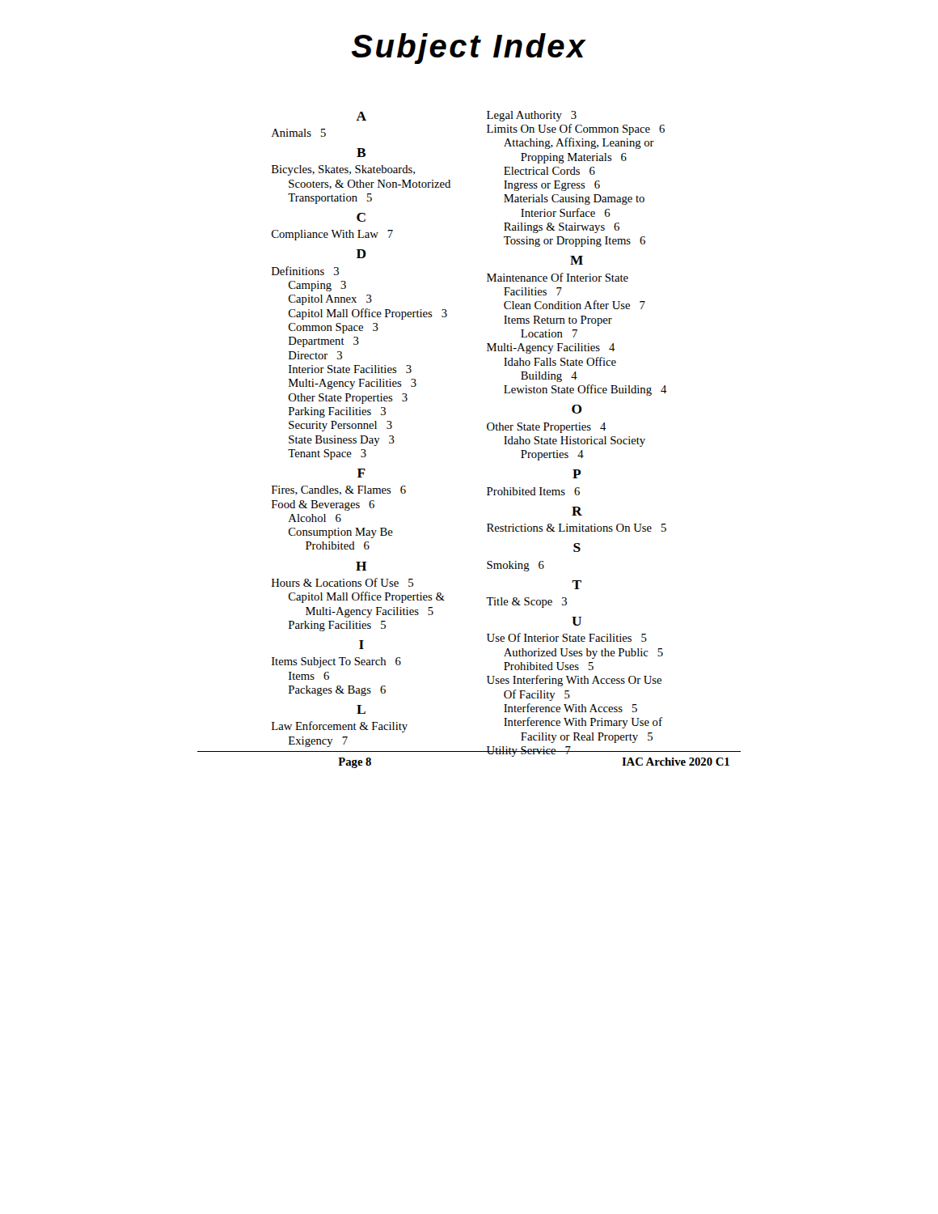Subject Index
A
Animals 5
B
Bicycles, Skates, Skateboards, Scooters, & Other Non-Motorized Transportation 5
C
Compliance With Law 7
D
Definitions 3
Camping 3
Capitol Annex 3
Capitol Mall Office Properties 3
Common Space 3
Department 3
Director 3
Interior State Facilities 3
Multi-Agency Facilities 3
Other State Properties 3
Parking Facilities 3
Security Personnel 3
State Business Day 3
Tenant Space 3
F
Fires, Candles, & Flames 6
Food & Beverages 6
Alcohol 6
Consumption May Be Prohibited 6
H
Hours & Locations Of Use 5
Capitol Mall Office Properties & Multi-Agency Facilities 5
Parking Facilities 5
I
Items Subject To Search 6
Items 6
Packages & Bags 6
L
Law Enforcement & Facility Exigency 7
Legal Authority 3
Limits On Use Of Common Space 6
Attaching, Affixing, Leaning or Propping Materials 6
Electrical Cords 6
Ingress or Egress 6
Materials Causing Damage to Interior Surface 6
Railings & Stairways 6
Tossing or Dropping Items 6
M
Maintenance Of Interior State Facilities 7
Clean Condition After Use 7
Items Return to Proper Location 7
Multi-Agency Facilities 4
Idaho Falls State Office Building 4
Lewiston State Office Building 4
O
Other State Properties 4
Idaho State Historical Society Properties 4
P
Prohibited Items 6
R
Restrictions & Limitations On Use 5
S
Smoking 6
T
Title & Scope 3
U
Use Of Interior State Facilities 5
Authorized Uses by the Public 5
Prohibited Uses 5
Uses Interfering With Access Or Use Of Facility 5
Interference With Access 5
Interference With Primary Use of Facility or Real Property 5
Utility Service 7
Page 8 IAC Archive 2020 C1